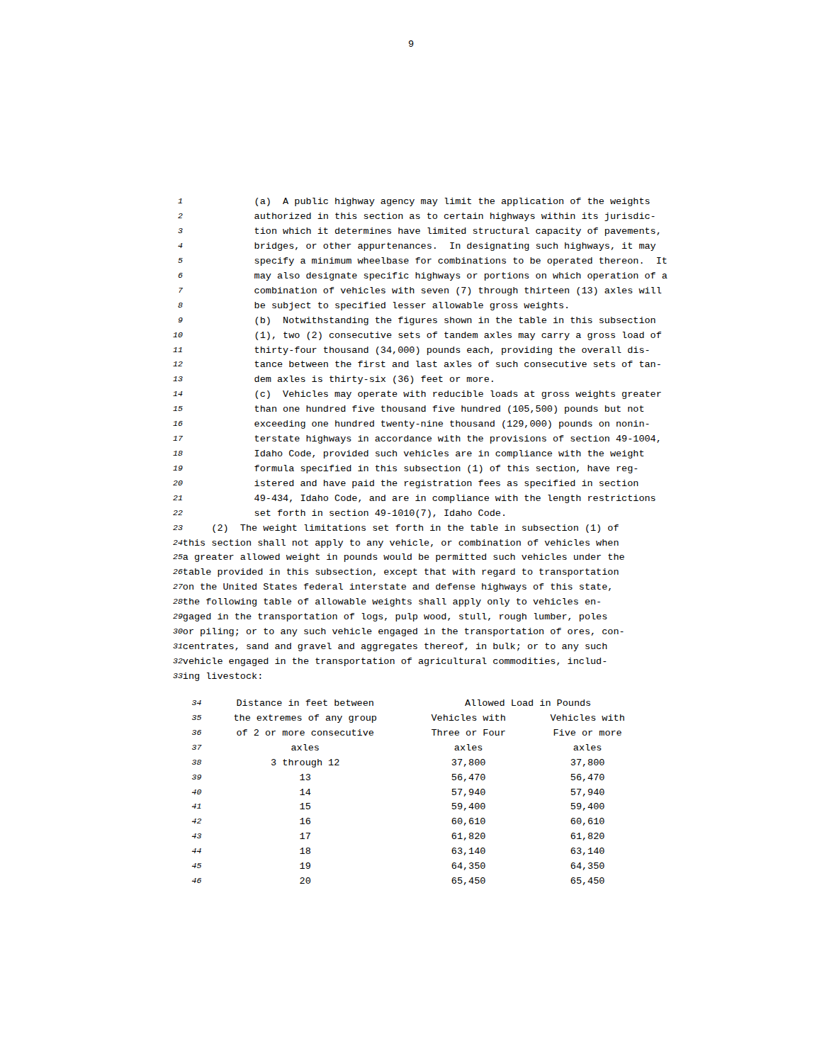9
| 1 | (a) A public highway agency may limit the application of the weights |
| 2 | authorized in this section as to certain highways within its jurisdic- |
| 3 | tion which it determines have limited structural capacity of pavements, |
| 4 | bridges, or other appurtenances. In designating such highways, it may |
| 5 | specify a minimum wheelbase for combinations to be operated thereon. It |
| 6 | may also designate specific highways or portions on which operation of a |
| 7 | combination of vehicles with seven (7) through thirteen (13) axles will |
| 8 | be subject to specified lesser allowable gross weights. |
| 9 | (b) Notwithstanding the figures shown in the table in this subsection |
| 10 | (1), two (2) consecutive sets of tandem axles may carry a gross load of |
| 11 | thirty-four thousand (34,000) pounds each, providing the overall dis- |
| 12 | tance between the first and last axles of such consecutive sets of tan- |
| 13 | dem axles is thirty-six (36) feet or more. |
| 14 | (c) Vehicles may operate with reducible loads at gross weights greater |
| 15 | than one hundred five thousand five hundred (105,500) pounds but not |
| 16 | exceeding one hundred twenty-nine thousand (129,000) pounds on nonin- |
| 17 | terstate highways in accordance with the provisions of section 49-1004, |
| 18 | Idaho Code, provided such vehicles are in compliance with the weight |
| 19 | formula specified in this subsection (1) of this section, have reg- |
| 20 | istered and have paid the registration fees as specified in section |
| 21 | 49-434, Idaho Code, and are in compliance with the length restrictions |
| 22 | set forth in section 49-1010(7), Idaho Code. |
| 23 | (2) The weight limitations set forth in the table in subsection (1) of |
| 24 | this section shall not apply to any vehicle, or combination of vehicles when |
| 25 | a greater allowed weight in pounds would be permitted such vehicles under the |
| 26 | table provided in this subsection, except that with regard to transportation |
| 27 | on the United States federal interstate and defense highways of this state, |
| 28 | the following table of allowable weights shall apply only to vehicles en- |
| 29 | gaged in the transportation of logs, pulp wood, stull, rough lumber, poles |
| 30 | or piling; or to any such vehicle engaged in the transportation of ores, con- |
| 31 | centrates, sand and gravel and aggregates thereof, in bulk; or to any such |
| 32 | vehicle engaged in the transportation of agricultural commodities, includ- |
| 33 | ing livestock: |
| 34 | Distance in feet between Allowed Load in Pounds |
| 35 | the extremes of any group Vehicles with Vehicles with |
| 36 | of 2 or more consecutive Three or Four Five or more |
| 37 | axles axles axles |
| 38 | 3 through 12 37,800 37,800 |
| 39 | 13 56,470 56,470 |
| 40 | 14 57,940 57,940 |
| 41 | 15 59,400 59,400 |
| 42 | 16 60,610 60,610 |
| 43 | 17 61,820 61,820 |
| 44 | 18 63,140 63,140 |
| 45 | 19 64,350 64,350 |
| 46 | 20 65,450 65,450 |